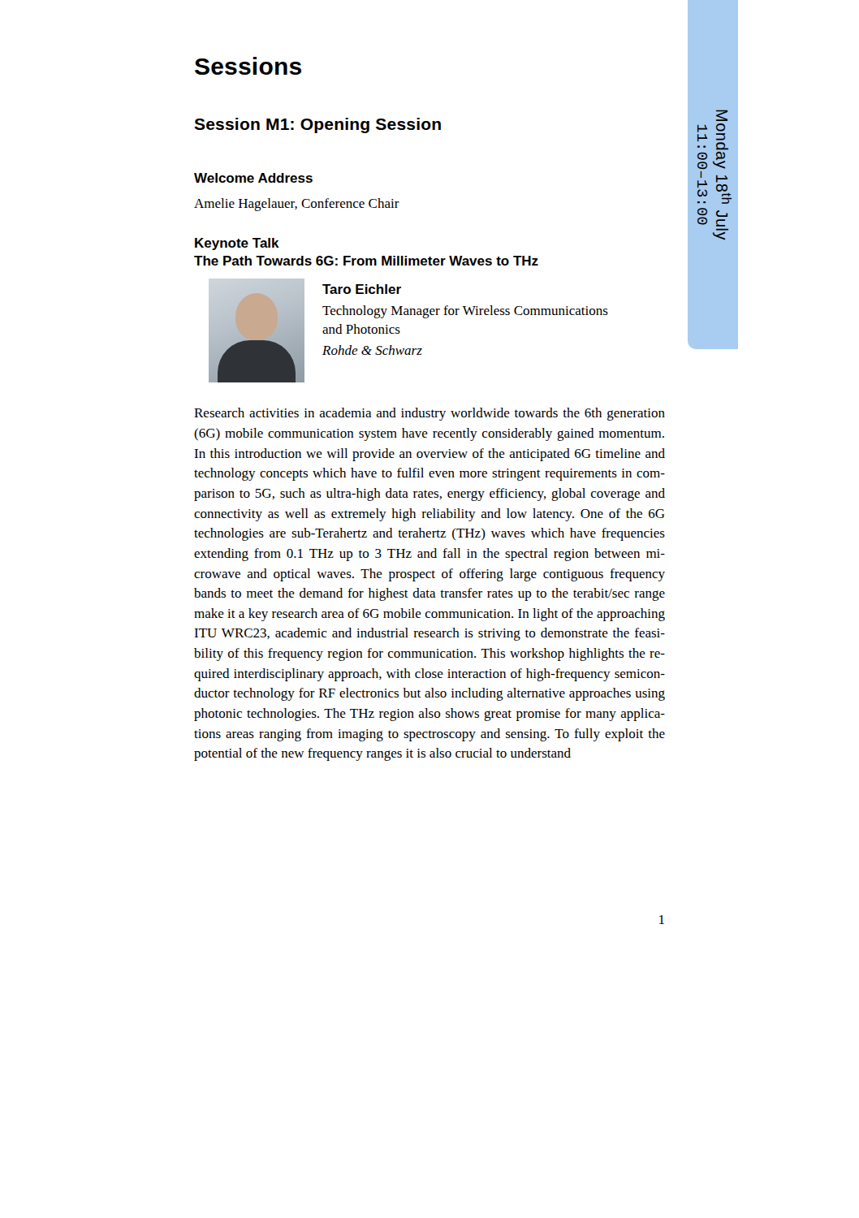Monday 18th July
11:00–13:00
Sessions
Session M1: Opening Session
Welcome Address
Amelie Hagelauer, Conference Chair
Keynote Talk
The Path Towards 6G: From Millimeter Waves to THz
Taro Eichler
Technology Manager for Wireless Communications
and Photonics
Rohde & Schwarz
Research activities in academia and industry worldwide towards the 6th generation (6G) mobile communication system have recently considerably gained momentum. In this introduction we will provide an overview of the anticipated 6G timeline and technology concepts which have to fulfil even more stringent requirements in comparison to 5G, such as ultra-high data rates, energy efficiency, global coverage and connectivity as well as extremely high reliability and low latency. One of the 6G technologies are sub-Terahertz and terahertz (THz) waves which have frequencies extending from 0.1 THz up to 3 THz and fall in the spectral region between microwave and optical waves. The prospect of offering large contiguous frequency bands to meet the demand for highest data transfer rates up to the terabit/sec range make it a key research area of 6G mobile communication. In light of the approaching ITU WRC23, academic and industrial research is striving to demonstrate the feasibility of this frequency region for communication. This workshop highlights the required interdisciplinary approach, with close interaction of high-frequency semiconductor technology for RF electronics but also including alternative approaches using photonic technologies. The THz region also shows great promise for many applications areas ranging from imaging to spectroscopy and sensing. To fully exploit the potential of the new frequency ranges it is also crucial to understand
1